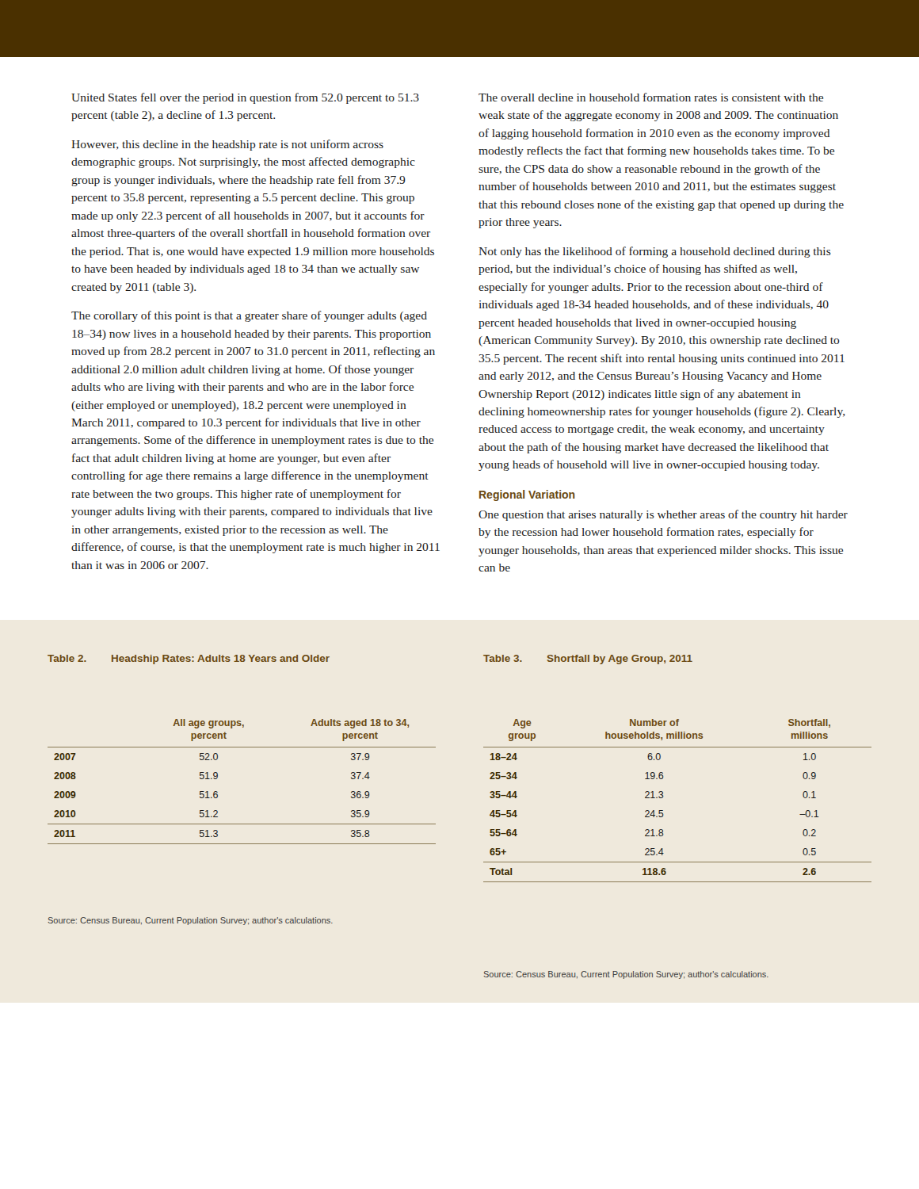United States fell over the period in question from 52.0 percent to 51.3 percent (table 2), a decline of 1.3 percent.
However, this decline in the headship rate is not uniform across demographic groups. Not surprisingly, the most affected demographic group is younger individuals, where the headship rate fell from 37.9 percent to 35.8 percent, representing a 5.5 percent decline. This group made up only 22.3 percent of all households in 2007, but it accounts for almost three-quarters of the overall shortfall in household formation over the period. That is, one would have expected 1.9 million more households to have been headed by individuals aged 18 to 34 than we actually saw created by 2011 (table 3).
The corollary of this point is that a greater share of younger adults (aged 18–34) now lives in a household headed by their parents. This proportion moved up from 28.2 percent in 2007 to 31.0 percent in 2011, reflecting an additional 2.0 million adult children living at home. Of those younger adults who are living with their parents and who are in the labor force (either employed or unemployed), 18.2 percent were unemployed in March 2011, compared to 10.3 percent for individuals that live in other arrangements. Some of the difference in unemployment rates is due to the fact that adult children living at home are younger, but even after controlling for age there remains a large difference in the unemployment rate between the two groups. This higher rate of unemployment for younger adults living with their parents, compared to individuals that live in other arrangements, existed prior to the recession as well. The difference, of course, is that the unemployment rate is much higher in 2011 than it was in 2006 or 2007.
The overall decline in household formation rates is consistent with the weak state of the aggregate economy in 2008 and 2009. The continuation of lagging household formation in 2010 even as the economy improved modestly reflects the fact that forming new households takes time. To be sure, the CPS data do show a reasonable rebound in the growth of the number of households between 2010 and 2011, but the estimates suggest that this rebound closes none of the existing gap that opened up during the prior three years.
Not only has the likelihood of forming a household declined during this period, but the individual’s choice of housing has shifted as well, especially for younger adults. Prior to the recession about one-third of individuals aged 18-34 headed households, and of these individuals, 40 percent headed households that lived in owner-occupied housing (American Community Survey). By 2010, this ownership rate declined to 35.5 percent. The recent shift into rental housing units continued into 2011 and early 2012, and the Census Bureau’s Housing Vacancy and Home Ownership Report (2012) indicates little sign of any abatement in declining homeownership rates for younger households (figure 2). Clearly, reduced access to mortgage credit, the weak economy, and uncertainty about the path of the housing market have decreased the likelihood that young heads of household will live in owner-occupied housing today.
Regional Variation
One question that arises naturally is whether areas of the country hit harder by the recession had lower household formation rates, especially for younger households, than areas that experienced milder shocks. This issue can be
Table 2. Headship Rates: Adults 18 Years and Older
| | All age groups, percent | Adults aged 18 to 34, percent |
| --- | --- | --- |
| 2007 | 52.0 | 37.9 |
| 2008 | 51.9 | 37.4 |
| 2009 | 51.6 | 36.9 |
| 2010 | 51.2 | 35.9 |
| 2011 | 51.3 | 35.8 |
Source: Census Bureau, Current Population Survey; author's calculations.
Table 3. Shortfall by Age Group, 2011
| Age group | Number of households, millions | Shortfall, millions |
| --- | --- | --- |
| 18–24 | 6.0 | 1.0 |
| 25–34 | 19.6 | 0.9 |
| 35–44 | 21.3 | 0.1 |
| 45–54 | 24.5 | –0.1 |
| 55–64 | 21.8 | 0.2 |
| 65+ | 25.4 | 0.5 |
| Total | 118.6 | 2.6 |
Source: Census Bureau, Current Population Survey; author's calculations.